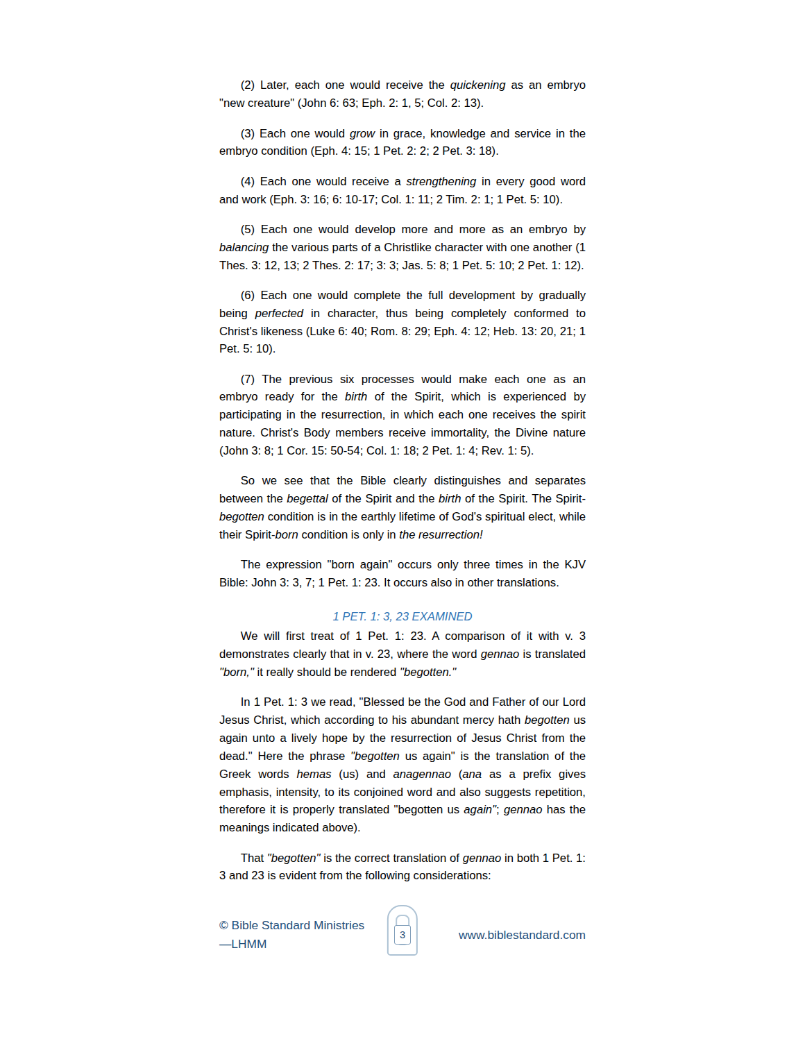(2) Later, each one would receive the quickening as an embryo "new creature" (John 6: 63; Eph. 2: 1, 5; Col. 2: 13).
(3) Each one would grow in grace, knowledge and service in the embryo condition (Eph. 4: 15; 1 Pet. 2: 2; 2 Pet. 3: 18).
(4) Each one would receive a strengthening in every good word and work (Eph. 3: 16; 6: 10-17; Col. 1: 11; 2 Tim. 2: 1; 1 Pet. 5: 10).
(5) Each one would develop more and more as an embryo by balancing the various parts of a Christlike character with one another (1 Thes. 3: 12, 13; 2 Thes. 2: 17; 3: 3; Jas. 5: 8; 1 Pet. 5: 10; 2 Pet. 1: 12).
(6) Each one would complete the full development by gradually being perfected in character, thus being completely conformed to Christ's likeness (Luke 6: 40; Rom. 8: 29; Eph. 4: 12; Heb. 13: 20, 21; 1 Pet. 5: 10).
(7) The previous six processes would make each one as an embryo ready for the birth of the Spirit, which is experienced by participating in the resurrection, in which each one receives the spirit nature. Christ's Body members receive immortality, the Divine nature (John 3: 8; 1 Cor. 15: 50-54; Col. 1: 18; 2 Pet. 1: 4; Rev. 1: 5).
So we see that the Bible clearly distinguishes and separates between the begettal of the Spirit and the birth of the Spirit. The Spirit-begotten condition is in the earthly lifetime of God's spiritual elect, while their Spirit-born condition is only in the resurrection!
The expression "born again" occurs only three times in the KJV Bible: John 3: 3, 7; 1 Pet. 1: 23. It occurs also in other translations.
1 PET. 1: 3, 23 EXAMINED
We will first treat of 1 Pet. 1: 23. A comparison of it with v. 3 demonstrates clearly that in v. 23, where the word gennao is translated "born," it really should be rendered "begotten."
In 1 Pet. 1: 3 we read, "Blessed be the God and Father of our Lord Jesus Christ, which according to his abundant mercy hath begotten us again unto a lively hope by the resurrection of Jesus Christ from the dead." Here the phrase "begotten us again" is the translation of the Greek words hemas (us) and anagennao (ana as a prefix gives emphasis, intensity, to its conjoined word and also suggests repetition, therefore it is properly translated "begotten us again"; gennao has the meanings indicated above).
That "begotten" is the correct translation of gennao in both 1 Pet. 1: 3 and 23 is evident from the following considerations:
© Bible Standard Ministries—LHMM
3
www.biblestandard.com